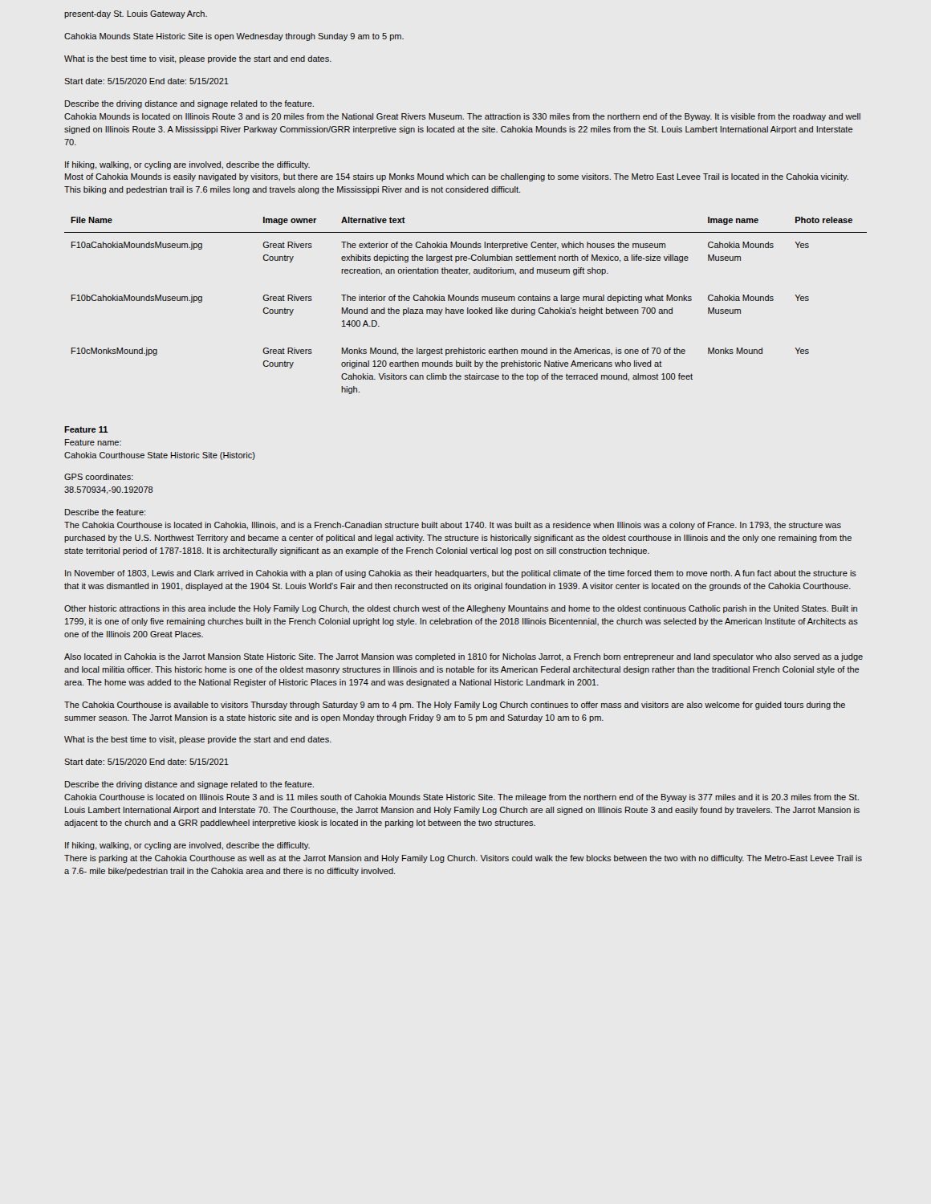present-day St. Louis Gateway Arch.
Cahokia Mounds State Historic Site is open Wednesday through Sunday 9 am to 5 pm.
What is the best time to visit, please provide the start and end dates.
Start date: 5/15/2020 End date: 5/15/2021
Describe the driving distance and signage related to the feature.
Cahokia Mounds is located on Illinois Route 3 and is 20 miles from the National Great Rivers Museum. The attraction is 330 miles from the northern end of the Byway. It is visible from the roadway and well signed on Illinois Route 3. A Mississippi River Parkway Commission/GRR interpretive sign is located at the site. Cahokia Mounds is 22 miles from the St. Louis Lambert International Airport and Interstate 70.
If hiking, walking, or cycling are involved, describe the difficulty.
Most of Cahokia Mounds is easily navigated by visitors, but there are 154 stairs up Monks Mound which can be challenging to some visitors. The Metro East Levee Trail is located in the Cahokia vicinity. This biking and pedestrian trail is 7.6 miles long and travels along the Mississippi River and is not considered difficult.
| File Name | Image owner | Alternative text | Image name | Photo release |
| --- | --- | --- | --- | --- |
| F10aCahokiaMoundsMuseum.jpg | Great Rivers Country | The exterior of the Cahokia Mounds Interpretive Center, which houses the museum exhibits depicting the largest pre-Columbian settlement north of Mexico, a life-size village recreation, an orientation theater, auditorium, and museum gift shop. | Cahokia Mounds Museum | Yes |
| F10bCahokiaMoundsMuseum.jpg | Great Rivers Country | The interior of the Cahokia Mounds museum contains a large mural depicting what Monks Mound and the plaza may have looked like during Cahokia's height between 700 and 1400 A.D. | Cahokia Mounds Museum | Yes |
| F10cMonksMound.jpg | Great Rivers Country | Monks Mound, the largest prehistoric earthen mound in the Americas, is one of 70 of the original 120 earthen mounds built by the prehistoric Native Americans who lived at Cahokia. Visitors can climb the staircase to the top of the terraced mound, almost 100 feet high. | Monks Mound | Yes |
Feature 11
Feature name:
Cahokia Courthouse State Historic Site (Historic)
GPS coordinates:
38.570934,-90.192078
Describe the feature:
The Cahokia Courthouse is located in Cahokia, Illinois, and is a French-Canadian structure built about 1740. It was built as a residence when Illinois was a colony of France. In 1793, the structure was purchased by the U.S. Northwest Territory and became a center of political and legal activity. The structure is historically significant as the oldest courthouse in Illinois and the only one remaining from the state territorial period of 1787-1818. It is architecturally significant as an example of the French Colonial vertical log post on sill construction technique.
In November of 1803, Lewis and Clark arrived in Cahokia with a plan of using Cahokia as their headquarters, but the political climate of the time forced them to move north. A fun fact about the structure is that it was dismantled in 1901, displayed at the 1904 St. Louis World's Fair and then reconstructed on its original foundation in 1939. A visitor center is located on the grounds of the Cahokia Courthouse.
Other historic attractions in this area include the Holy Family Log Church, the oldest church west of the Allegheny Mountains and home to the oldest continuous Catholic parish in the United States. Built in 1799, it is one of only five remaining churches built in the French Colonial upright log style. In celebration of the 2018 Illinois Bicentennial, the church was selected by the American Institute of Architects as one of the Illinois 200 Great Places.
Also located in Cahokia is the Jarrot Mansion State Historic Site. The Jarrot Mansion was completed in 1810 for Nicholas Jarrot, a French born entrepreneur and land speculator who also served as a judge and local militia officer. This historic home is one of the oldest masonry structures in Illinois and is notable for its American Federal architectural design rather than the traditional French Colonial style of the area. The home was added to the National Register of Historic Places in 1974 and was designated a National Historic Landmark in 2001.
The Cahokia Courthouse is available to visitors Thursday through Saturday 9 am to 4 pm. The Holy Family Log Church continues to offer mass and visitors are also welcome for guided tours during the summer season. The Jarrot Mansion is a state historic site and is open Monday through Friday 9 am to 5 pm and Saturday 10 am to 6 pm.
What is the best time to visit, please provide the start and end dates.
Start date: 5/15/2020 End date: 5/15/2021
Describe the driving distance and signage related to the feature.
Cahokia Courthouse is located on Illinois Route 3 and is 11 miles south of Cahokia Mounds State Historic Site. The mileage from the northern end of the Byway is 377 miles and it is 20.3 miles from the St. Louis Lambert International Airport and Interstate 70. The Courthouse, the Jarrot Mansion and Holy Family Log Church are all signed on Illinois Route 3 and easily found by travelers. The Jarrot Mansion is adjacent to the church and a GRR paddlewheel interpretive kiosk is located in the parking lot between the two structures.
If hiking, walking, or cycling are involved, describe the difficulty.
There is parking at the Cahokia Courthouse as well as at the Jarrot Mansion and Holy Family Log Church. Visitors could walk the few blocks between the two with no difficulty. The Metro-East Levee Trail is a 7.6- mile bike/pedestrian trail in the Cahokia area and there is no difficulty involved.